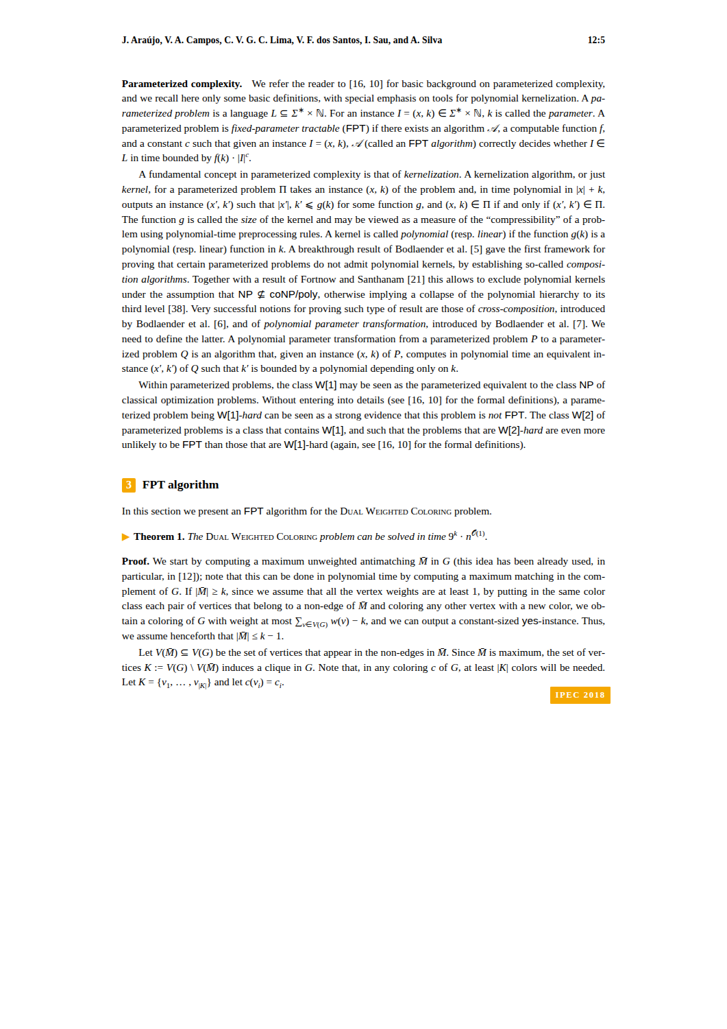J. Araújo, V. A. Campos, C. V. G. C. Lima, V. F. dos Santos, I. Sau, and A. Silva 12:5
Parameterized complexity. We refer the reader to [16, 10] for basic background on parameterized complexity, and we recall here only some basic definitions, with special emphasis on tools for polynomial kernelization. A parameterized problem is a language L ⊆ Σ∗ × ℕ. For an instance I = (x, k) ∈ Σ∗ × ℕ, k is called the parameter. A parameterized problem is fixed-parameter tractable (FPT) if there exists an algorithm 𝒜, a computable function f, and a constant c such that given an instance I = (x, k), 𝒜 (called an FPT algorithm) correctly decides whether I ∈ L in time bounded by f(k) · |I|c.
A fundamental concept in parameterized complexity is that of kernelization. A kernelization algorithm, or just kernel, for a parameterized problem Π takes an instance (x, k) of the problem and, in time polynomial in |x| + k, outputs an instance (x′, k′) such that |x′|, k′ ⩽ g(k) for some function g, and (x, k) ∈ Π if and only if (x′, k′) ∈ Π. The function g is called the size of the kernel and may be viewed as a measure of the “compressibility” of a problem using polynomial-time preprocessing rules. A kernel is called polynomial (resp. linear) if the function g(k) is a polynomial (resp. linear) function in k. A breakthrough result of Bodlaender et al. [5] gave the first framework for proving that certain parameterized problems do not admit polynomial kernels, by establishing so-called composition algorithms. Together with a result of Fortnow and Santhanam [21] this allows to exclude polynomial kernels under the assumption that NP ⊈ coNP/poly, otherwise implying a collapse of the polynomial hierarchy to its third level [38]. Very successful notions for proving such type of result are those of cross-composition, introduced by Bodlaender et al. [6], and of polynomial parameter transformation, introduced by Bodlaender et al. [7]. We need to define the latter. A polynomial parameter transformation from a parameterized problem P to a parameterized problem Q is an algorithm that, given an instance (x, k) of P, computes in polynomial time an equivalent instance (x′, k′) of Q such that k′ is bounded by a polynomial depending only on k.
Within parameterized problems, the class W[1] may be seen as the parameterized equivalent to the class NP of classical optimization problems. Without entering into details (see [16, 10] for the formal definitions), a parameterized problem being W[1]-hard can be seen as a strong evidence that this problem is not FPT. The class W[2] of parameterized problems is a class that contains W[1], and such that the problems that are W[2]-hard are even more unlikely to be FPT than those that are W[1]-hard (again, see [16, 10] for the formal definitions).
3 FPT algorithm
In this section we present an FPT algorithm for the Dual Weighted Coloring problem.
▶Theorem 1. The Dual Weighted Coloring problem can be solved in time 9k · n𝒪(1).
Proof. We start by computing a maximum unweighted antimatching M̄ in G (this idea has been already used, in particular, in [12]); note that this can be done in polynomial time by computing a maximum matching in the complement of G. If |M̄| ≥ k, since we assume that all the vertex weights are at least 1, by putting in the same color class each pair of vertices that belong to a non-edge of M̄ and coloring any other vertex with a new color, we obtain a coloring of G with weight at most ∑v∈V(G) w(v) − k, and we can output a constant-sized yes-instance. Thus, we assume henceforth that |M̄| ≤ k − 1.
Let V(M̄) ⊆ V(G) be the set of vertices that appear in the non-edges in M̄. Since M̄ is maximum, the set of vertices K := V(G) \ V(M̄) induces a clique in G. Note that, in any coloring c of G, at least |K| colors will be needed. Let K = {v1, … , v|K|} and let c(vi) = ci.
IPEC 2018